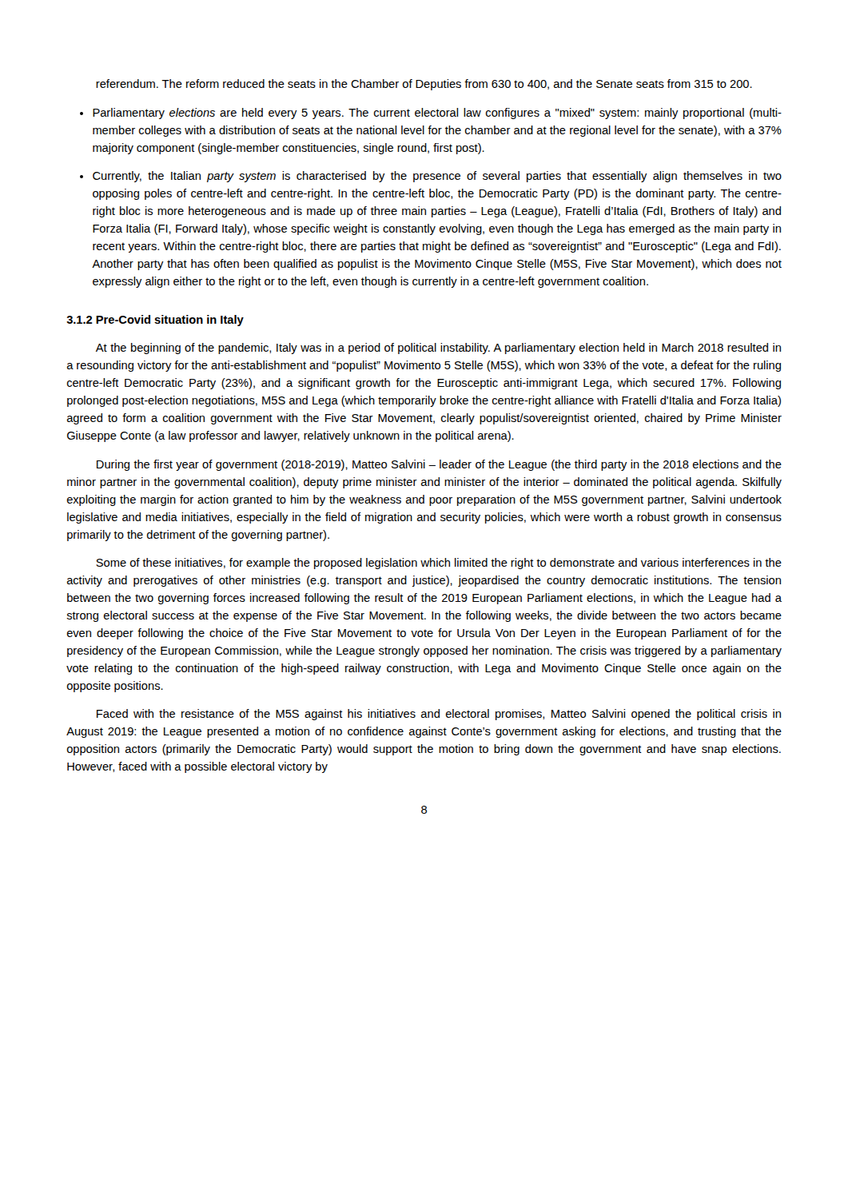referendum. The reform reduced the seats in the Chamber of Deputies from 630 to 400, and the Senate seats from 315 to 200.
Parliamentary elections are held every 5 years. The current electoral law configures a "mixed" system: mainly proportional (multi-member colleges with a distribution of seats at the national level for the chamber and at the regional level for the senate), with a 37% majority component (single-member constituencies, single round, first post).
Currently, the Italian party system is characterised by the presence of several parties that essentially align themselves in two opposing poles of centre-left and centre-right. In the centre-left bloc, the Democratic Party (PD) is the dominant party. The centre-right bloc is more heterogeneous and is made up of three main parties – Lega (League), Fratelli d’Italia (FdI, Brothers of Italy) and Forza Italia (FI, Forward Italy), whose specific weight is constantly evolving, even though the Lega has emerged as the main party in recent years. Within the centre-right bloc, there are parties that might be defined as “sovereigntist” and "Eurosceptic" (Lega and FdI). Another party that has often been qualified as populist is the Movimento Cinque Stelle (M5S, Five Star Movement), which does not expressly align either to the right or to the left, even though is currently in a centre-left government coalition.
3.1.2 Pre-Covid situation in Italy
At the beginning of the pandemic, Italy was in a period of political instability. A parliamentary election held in March 2018 resulted in a resounding victory for the anti-establishment and “populist” Movimento 5 Stelle (M5S), which won 33% of the vote, a defeat for the ruling centre-left Democratic Party (23%), and a significant growth for the Eurosceptic anti-immigrant Lega, which secured 17%. Following prolonged post-election negotiations, M5S and Lega (which temporarily broke the centre-right alliance with Fratelli d'Italia and Forza Italia) agreed to form a coalition government with the Five Star Movement, clearly populist/sovereigntist oriented, chaired by Prime Minister Giuseppe Conte (a law professor and lawyer, relatively unknown in the political arena).
During the first year of government (2018-2019), Matteo Salvini – leader of the League (the third party in the 2018 elections and the minor partner in the governmental coalition), deputy prime minister and minister of the interior – dominated the political agenda. Skilfully exploiting the margin for action granted to him by the weakness and poor preparation of the M5S government partner, Salvini undertook legislative and media initiatives, especially in the field of migration and security policies, which were worth a robust growth in consensus primarily to the detriment of the governing partner).
Some of these initiatives, for example the proposed legislation which limited the right to demonstrate and various interferences in the activity and prerogatives of other ministries (e.g. transport and justice), jeopardised the country democratic institutions. The tension between the two governing forces increased following the result of the 2019 European Parliament elections, in which the League had a strong electoral success at the expense of the Five Star Movement. In the following weeks, the divide between the two actors became even deeper following the choice of the Five Star Movement to vote for Ursula Von Der Leyen in the European Parliament of for the presidency of the European Commission, while the League strongly opposed her nomination. The crisis was triggered by a parliamentary vote relating to the continuation of the high-speed railway construction, with Lega and Movimento Cinque Stelle once again on the opposite positions.
Faced with the resistance of the M5S against his initiatives and electoral promises, Matteo Salvini opened the political crisis in August 2019: the League presented a motion of no confidence against Conte’s government asking for elections, and trusting that the opposition actors (primarily the Democratic Party) would support the motion to bring down the government and have snap elections. However, faced with a possible electoral victory by
8